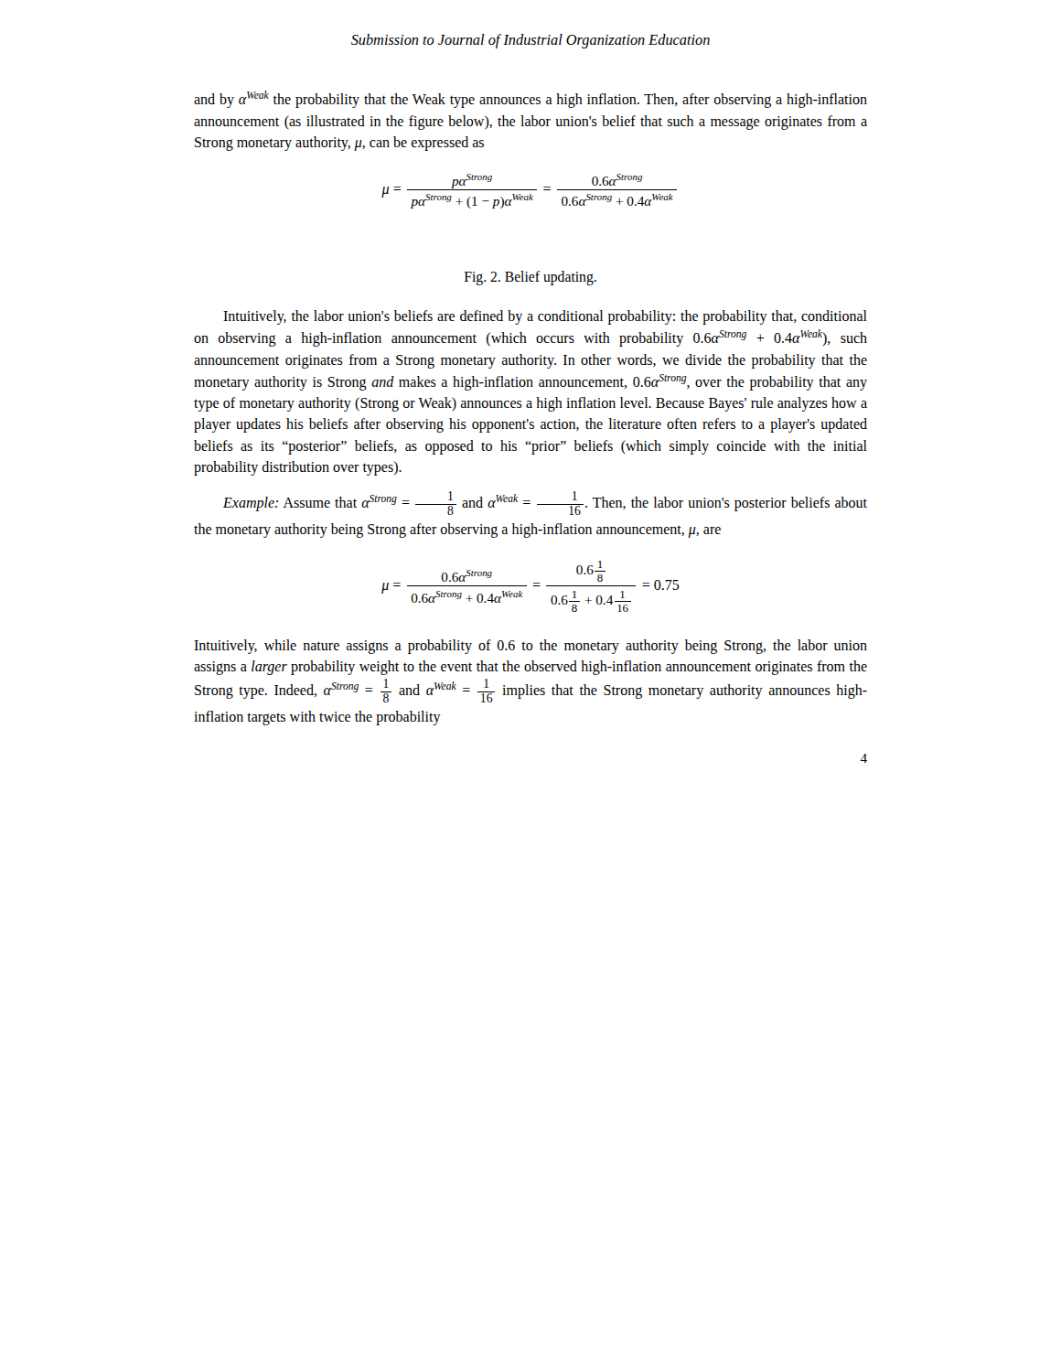Submission to Journal of Industrial Organization Education
and by αWeak the probability that the Weak type announces a high inflation. Then, after observing a high-inflation announcement (as illustrated in the figure below), the labor union's belief that such a message originates from a Strong monetary authority, μ, can be expressed as
μ = pαStrong pαStrong + (1 − p)αWeak = 0.6αStrong 0.6αStrong + 0.4αWeak
Fig. 2. Belief updating.
Intuitively, the labor union's beliefs are defined by a conditional probability: the probability that, conditional on observing a high-inflation announcement (which occurs with probability 0.6αStrong + 0.4αWeak), such announcement originates from a Strong monetary authority. In other words, we divide the probability that the monetary authority is Strong and makes a high-inflation announcement, 0.6αStrong, over the probability that any type of monetary authority (Strong or Weak) announces a high inflation level. Because Bayes' rule analyzes how a player updates his beliefs after observing his opponent's action, the literature often refers to a player's updated beliefs as its “posterior” beliefs, as opposed to his “prior” beliefs (which simply coincide with the initial probability distribution over types).
Example: Assume that αStrong = 18 and αWeak = 116. Then, the labor union's posterior beliefs about the monetary authority being Strong after observing a high-inflation announcement, μ, are
μ = 0.6αStrong 0.6αStrong + 0.4αWeak = 0.618 0.618 + 0.4116 = 0.75
Intuitively, while nature assigns a probability of 0.6 to the monetary authority being Strong, the labor union assigns a larger probability weight to the event that the observed high-inflation announcement originates from the Strong type. Indeed, αStrong = 18 and αWeak = 116 implies that the Strong monetary authority announces high-inflation targets with twice the probability
4